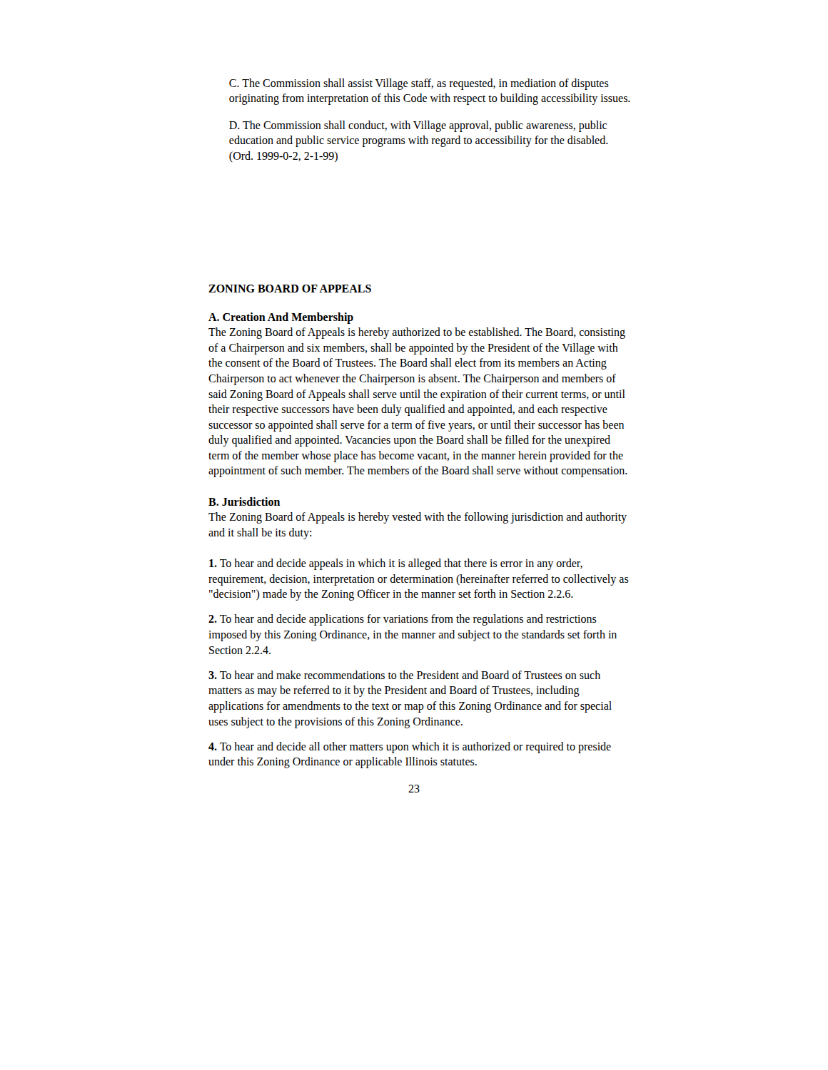C. The Commission shall assist Village staff, as requested, in mediation of disputes originating from interpretation of this Code with respect to building accessibility issues.
D. The Commission shall conduct, with Village approval, public awareness, public education and public service programs with regard to accessibility for the disabled. (Ord. 1999-0-2, 2-1-99)
ZONING BOARD OF APPEALS
A. Creation And Membership
The Zoning Board of Appeals is hereby authorized to be established. The Board, consisting of a Chairperson and six members, shall be appointed by the President of the Village with the consent of the Board of Trustees. The Board shall elect from its members an Acting Chairperson to act whenever the Chairperson is absent. The Chairperson and members of said Zoning Board of Appeals shall serve until the expiration of their current terms, or until their respective successors have been duly qualified and appointed, and each respective successor so appointed shall serve for a term of five years, or until their successor has been duly qualified and appointed. Vacancies upon the Board shall be filled for the unexpired term of the member whose place has become vacant, in the manner herein provided for the appointment of such member. The members of the Board shall serve without compensation.
B. Jurisdiction
The Zoning Board of Appeals is hereby vested with the following jurisdiction and authority and it shall be its duty:
1. To hear and decide appeals in which it is alleged that there is error in any order, requirement, decision, interpretation or determination (hereinafter referred to collectively as "decision") made by the Zoning Officer in the manner set forth in Section 2.2.6.
2. To hear and decide applications for variations from the regulations and restrictions imposed by this Zoning Ordinance, in the manner and subject to the standards set forth in Section 2.2.4.
3. To hear and make recommendations to the President and Board of Trustees on such matters as may be referred to it by the President and Board of Trustees, including applications for amendments to the text or map of this Zoning Ordinance and for special uses subject to the provisions of this Zoning Ordinance.
4. To hear and decide all other matters upon which it is authorized or required to preside under this Zoning Ordinance or applicable Illinois statutes.
23